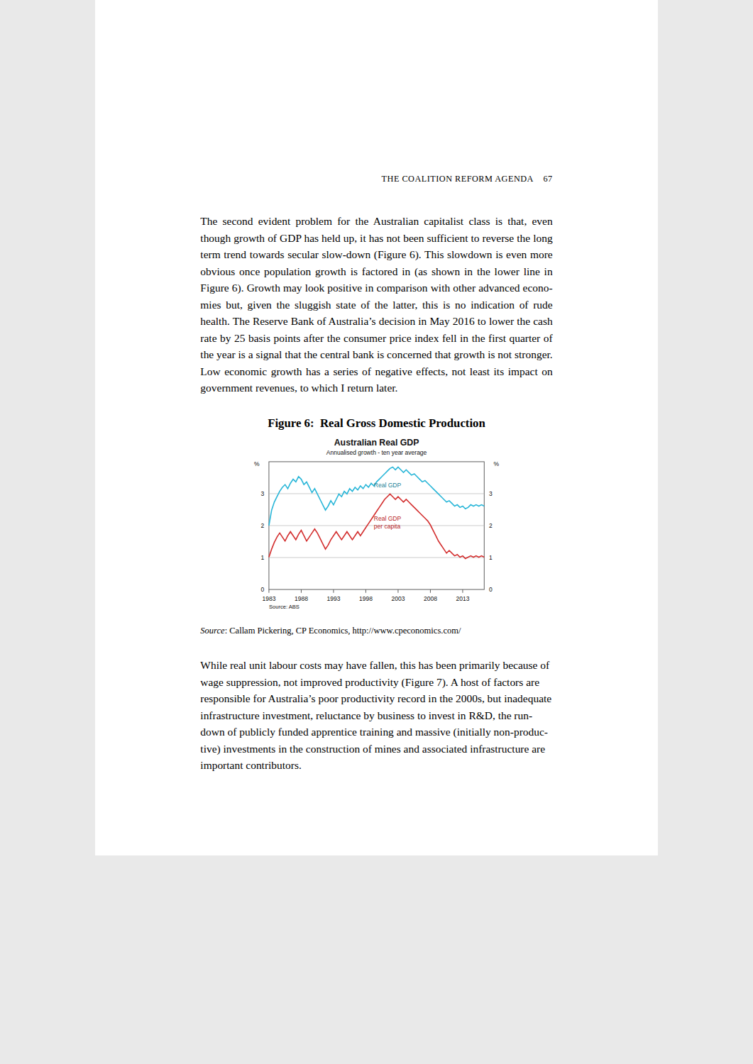THE COALITION REFORM AGENDA67
The second evident problem for the Australian capitalist class is that, even though growth of GDP has held up, it has not been sufficient to reverse the long term trend towards secular slow-down (Figure 6). This slowdown is even more obvious once population growth is factored in (as shown in the lower line in Figure 6). Growth may look positive in comparison with other advanced economies but, given the sluggish state of the latter, this is no indication of rude health. The Reserve Bank of Australia’s decision in May 2016 to lower the cash rate by 25 basis points after the consumer price index fell in the first quarter of the year is a signal that the central bank is concerned that growth is not stronger. Low economic growth has a series of negative effects, not least its impact on government revenues, to which I return later.
Figure 6: Real Gross Domestic Production
Australian Real GDP Annualised growth - ten year average % % 0 1 2 3 0 1 2 3 1983 1988 1993 1998 2003 2008 2013 Source: ABS Real GDP Real GDP per capita
Source: Callam Pickering, CP Economics, http://www.cpeconomics.com/
While real unit labour costs may have fallen, this has been primarily because of wage suppression, not improved productivity (Figure 7). A host of factors are responsible for Australia’s poor productivity record in the 2000s, but inadequate infrastructure investment, reluctance by business to invest in R&D, the run-down of publicly funded apprentice training and massive (initially non-productive) investments in the construction of mines and associated infrastructure are important contributors.